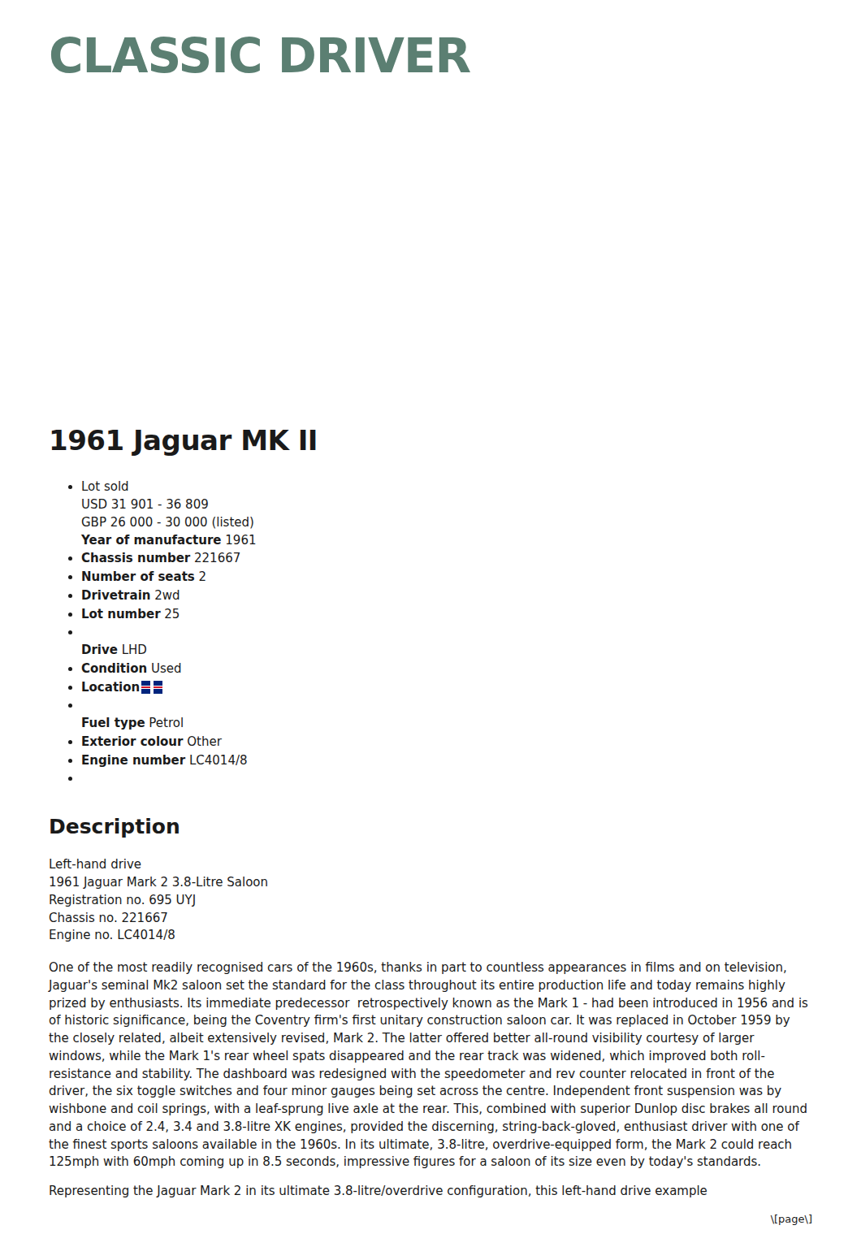CLASSIC DRIVER
1961 Jaguar MK II
Lot sold
USD 31 901 - 36 809
GBP 26 000 - 30 000 (listed)
Year of manufacture 1961
Chassis number 221667
Number of seats 2
Drivetrain 2wd
Lot number 25
Drive LHD
Condition Used
Location
Fuel type Petrol
Exterior colour Other
Engine number LC4014/8
Description
Left-hand drive
1961 Jaguar Mark 2 3.8-Litre Saloon
Registration no. 695 UYJ
Chassis no. 221667
Engine no. LC4014/8
One of the most readily recognised cars of the 1960s, thanks in part to countless appearances in films and on television, Jaguar's seminal Mk2 saloon set the standard for the class throughout its entire production life and today remains highly prized by enthusiasts. Its immediate predecessor retrospectively known as the Mark 1 - had been introduced in 1956 and is of historic significance, being the Coventry firm's first unitary construction saloon car. It was replaced in October 1959 by the closely related, albeit extensively revised, Mark 2. The latter offered better all-round visibility courtesy of larger windows, while the Mark 1's rear wheel spats disappeared and the rear track was widened, which improved both roll-resistance and stability. The dashboard was redesigned with the speedometer and rev counter relocated in front of the driver, the six toggle switches and four minor gauges being set across the centre. Independent front suspension was by wishbone and coil springs, with a leaf-sprung live axle at the rear. This, combined with superior Dunlop disc brakes all round and a choice of 2.4, 3.4 and 3.8-litre XK engines, provided the discerning, string-back-gloved, enthusiast driver with one of the finest sports saloons available in the 1960s. In its ultimate, 3.8-litre, overdrive-equipped form, the Mark 2 could reach 125mph with 60mph coming up in 8.5 seconds, impressive figures for a saloon of its size even by today's standards.
Representing the Jaguar Mark 2 in its ultimate 3.8-litre/overdrive configuration, this left-hand drive example
\[page\]